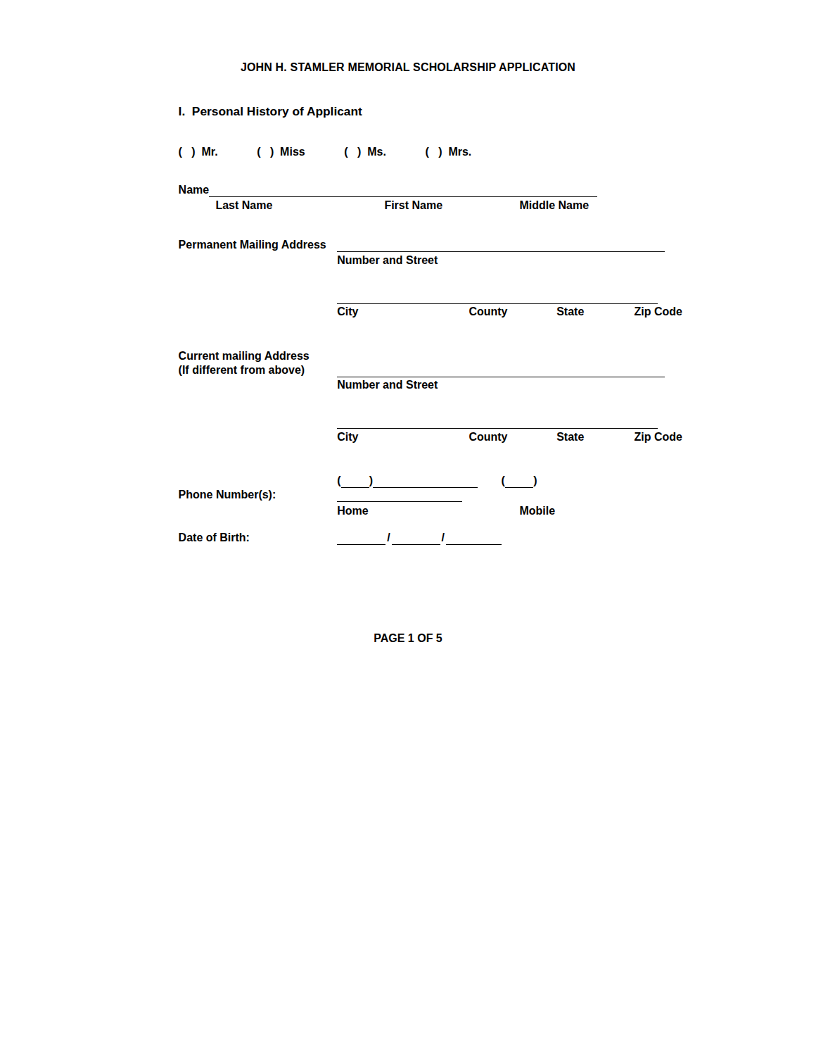JOHN H. STAMLER MEMORIAL SCHOLARSHIP APPLICATION
I. Personal History of Applicant
( ) Mr. ( ) Miss ( ) Ms. ( ) Mrs.
Name
Last Name First Name Middle Name
Permanent Mailing Address
Number and Street
City County State Zip Code
Current mailing Address (If different from above)
Number and Street
City County State Zip Code
Phone Number(s):
( ) ( )
Home Mobile
Date of Birth:
/ /
PAGE 1 OF 5